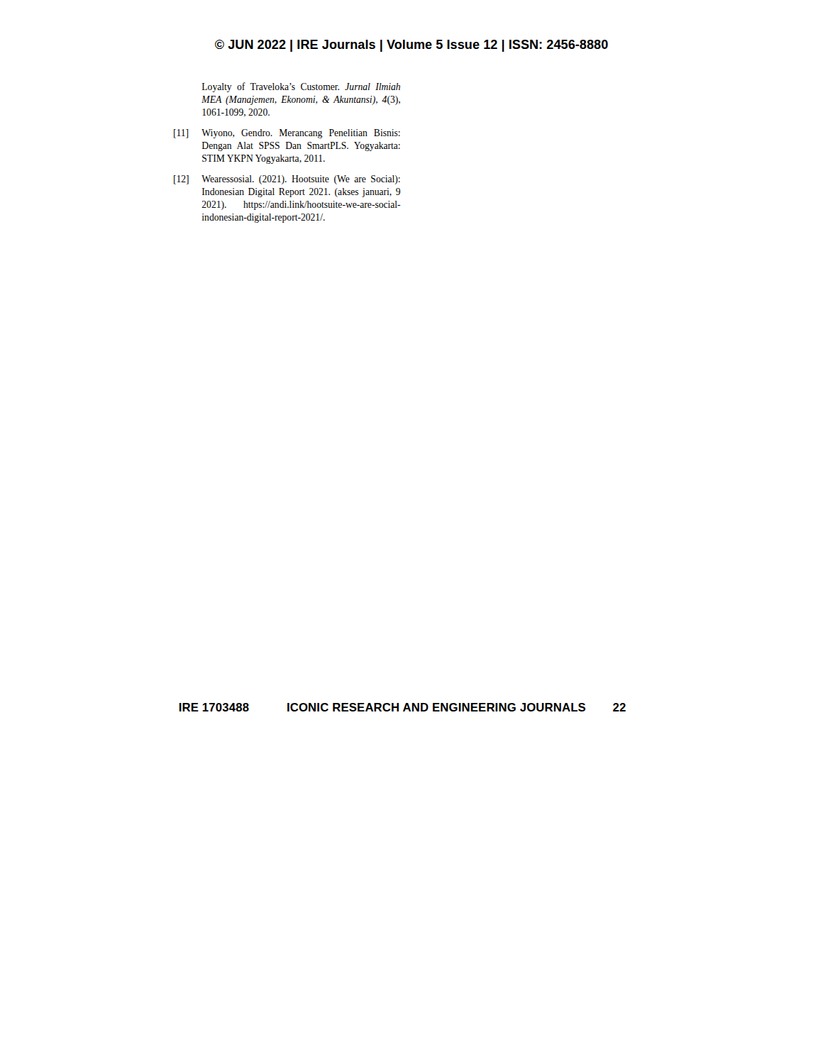© JUN 2022 | IRE Journals | Volume 5 Issue 12 | ISSN: 2456-8880
Loyalty of Traveloka’s Customer. Jurnal Ilmiah MEA (Manajemen, Ekonomi, & Akuntansi), 4(3), 1061-1099, 2020.
[11] Wiyono, Gendro. Merancang Penelitian Bisnis: Dengan Alat SPSS Dan SmartPLS. Yogyakarta: STIM YKPN Yogyakarta, 2011.
[12] Wearessosial. (2021). Hootsuite (We are Social): Indonesian Digital Report 2021. (akses januari, 9 2021). https://andi.link/hootsuite-we-are-social-indonesian-digital-report-2021/.
IRE 1703488 ICONIC RESEARCH AND ENGINEERING JOURNALS 22